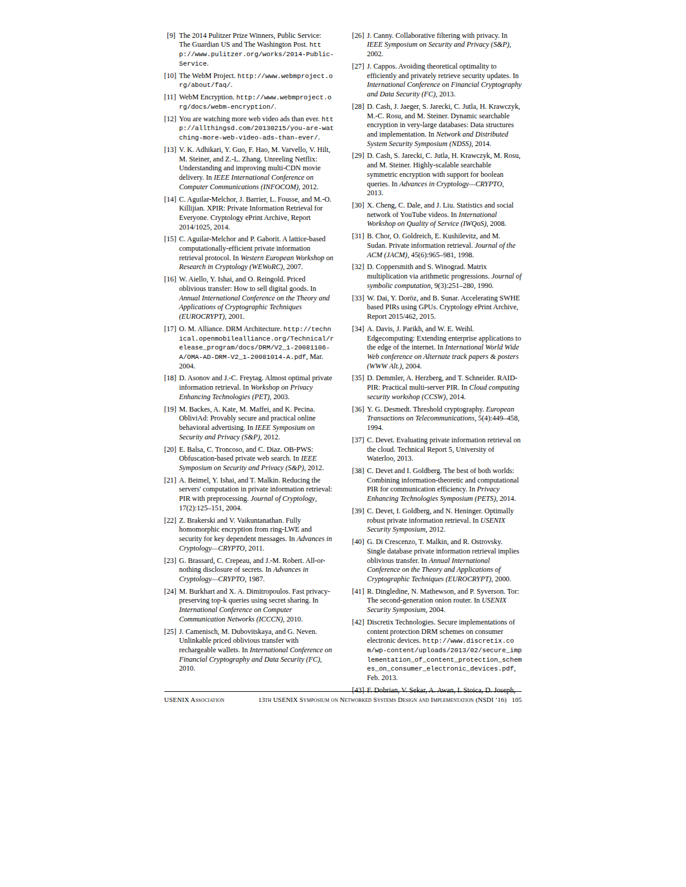[9] The 2014 Pulitzer Prize Winners, Public Service: The Guardian US and The Washington Post. http://www.pulitzer.org/works/2014-Public-Service.
[10] The WebM Project. http://www.webmproject.org/about/faq/.
[11] WebM Encryption. http://www.webmproject.org/docs/webm-encryption/.
[12] You are watching more web video ads than ever. http://allthingsd.com/20130215/you-are-watching-more-web-video-ads-than-ever/.
[13] V. K. Adhikari, Y. Guo, F. Hao, M. Varvello, V. Hilt, M. Steiner, and Z.-L. Zhang. Unreeling Netflix: Understanding and improving multi-CDN movie delivery. In IEEE International Conference on Computer Communications (INFOCOM), 2012.
[14] C. Aguilar-Melchor, J. Barrier, L. Fousse, and M.-O. Killijian. XPIR: Private Information Retrieval for Everyone. Cryptology ePrint Archive, Report 2014/1025, 2014.
[15] C. Aguilar-Melchor and P. Gaborit. A lattice-based computationally-efficient private information retrieval protocol. In Western European Workshop on Research in Cryptology (WEWoRC), 2007.
[16] W. Aiello, Y. Ishai, and O. Reingold. Priced oblivious transfer: How to sell digital goods. In Annual International Conference on the Theory and Applications of Cryptographic Techniques (EUROCRYPT), 2001.
[17] O. M. Alliance. DRM Architecture. http://technical.openmobilealliance.org/Technical/release_program/docs/DRM/V2_1-20081106-A/OMA-AD-DRM-V2_1-20081014-A.pdf, Mar. 2004.
[18] D. Asonov and J.-C. Freytag. Almost optimal private information retrieval. In Workshop on Privacy Enhancing Technologies (PET), 2003.
[19] M. Backes, A. Kate, M. Maffei, and K. Pecina. ObliviAd: Provably secure and practical online behavioral advertising. In IEEE Symposium on Security and Privacy (S&P), 2012.
[20] E. Balsa, C. Troncoso, and C. Diaz. OB-PWS: Obfuscation-based private web search. In IEEE Symposium on Security and Privacy (S&P), 2012.
[21] A. Beimel, Y. Ishai, and T. Malkin. Reducing the servers' computation in private information retrieval: PIR with preprocessing. Journal of Cryptology, 17(2):125–151, 2004.
[22] Z. Brakerski and V. Vaikuntanathan. Fully homomorphic encryption from ring-LWE and security for key dependent messages. In Advances in Cryptology—CRYPTO, 2011.
[23] G. Brassard, C. Crepeau, and J.-M. Robert. All-or-nothing disclosure of secrets. In Advances in Cryptology—CRYPTO, 1987.
[24] M. Burkhart and X. A. Dimitropoulos. Fast privacy-preserving top-k queries using secret sharing. In International Conference on Computer Communication Networks (ICCCN), 2010.
[25] J. Camenisch, M. Dubovitskaya, and G. Neven. Unlinkable priced oblivious transfer with rechargeable wallets. In International Conference on Financial Cryptography and Data Security (FC), 2010.
[26] J. Canny. Collaborative filtering with privacy. In IEEE Symposium on Security and Privacy (S&P), 2002.
[27] J. Cappos. Avoiding theoretical optimality to efficiently and privately retrieve security updates. In International Conference on Financial Cryptography and Data Security (FC), 2013.
[28] D. Cash, J. Jaeger, S. Jarecki, C. Jutla, H. Krawczyk, M.-C. Rosu, and M. Steiner. Dynamic searchable encryption in very-large databases: Data structures and implementation. In Network and Distributed System Security Symposium (NDSS), 2014.
[29] D. Cash, S. Jarecki, C. Jutla, H. Krawczyk, M. Rosu, and M. Steiner. Highly-scalable searchable symmetric encryption with support for boolean queries. In Advances in Cryptology—CRYPTO, 2013.
[30] X. Cheng, C. Dale, and J. Liu. Statistics and social network of YouTube videos. In International Workshop on Quality of Service (IWQoS), 2008.
[31] B. Chor, O. Goldreich, E. Kushilevitz, and M. Sudan. Private information retrieval. Journal of the ACM (JACM), 45(6):965–981, 1998.
[32] D. Coppersmith and S. Winograd. Matrix multiplication via arithmetic progressions. Journal of symbolic computation, 9(3):251–280, 1990.
[33] W. Dai, Y. Doröz, and B. Sunar. Accelerating SWHE based PIRs using GPUs. Cryptology ePrint Archive, Report 2015/462, 2015.
[34] A. Davis, J. Parikh, and W. E. Weihl. Edgecomputing: Extending enterprise applications to the edge of the internet. In International World Wide Web conference on Alternate track papers & posters (WWW Alt.), 2004.
[35] D. Demmler, A. Herzberg, and T. Schneider. RAID-PIR: Practical multi-server PIR. In Cloud computing security workshop (CCSW), 2014.
[36] Y. G. Desmedt. Threshold cryptography. European Transactions on Telecommunications, 5(4):449–458, 1994.
[37] C. Devet. Evaluating private information retrieval on the cloud. Technical Report 5, University of Waterloo, 2013.
[38] C. Devet and I. Goldberg. The best of both worlds: Combining information-theoretic and computational PIR for communication efficiency. In Privacy Enhancing Technologies Symposium (PETS), 2014.
[39] C. Devet, I. Goldberg, and N. Heninger. Optimally robust private information retrieval. In USENIX Security Symposium, 2012.
[40] G. Di Crescenzo, T. Malkin, and R. Ostrovsky. Single database private information retrieval implies oblivious transfer. In Annual International Conference on the Theory and Applications of Cryptographic Techniques (EUROCRYPT), 2000.
[41] R. Dingledine, N. Mathewson, and P. Syverson. Tor: The second-generation onion router. In USENIX Security Symposium, 2004.
[42] Discretix Technologies. Secure implementations of content protection DRM schemes on consumer electronic devices. http://www.discretix.com/wp-content/uploads/2013/02/secure_implementation_of_content_protection_schemes_on_consumer_electronic_devices.pdf, Feb. 2013.
[43] F. Dobrian, V. Sekar, A. Awan, I. Stoica, D. Joseph,
USENIX Association 13th USENIX Symposium on Networked Systems Design and Implementation (NSDI ’16) 105